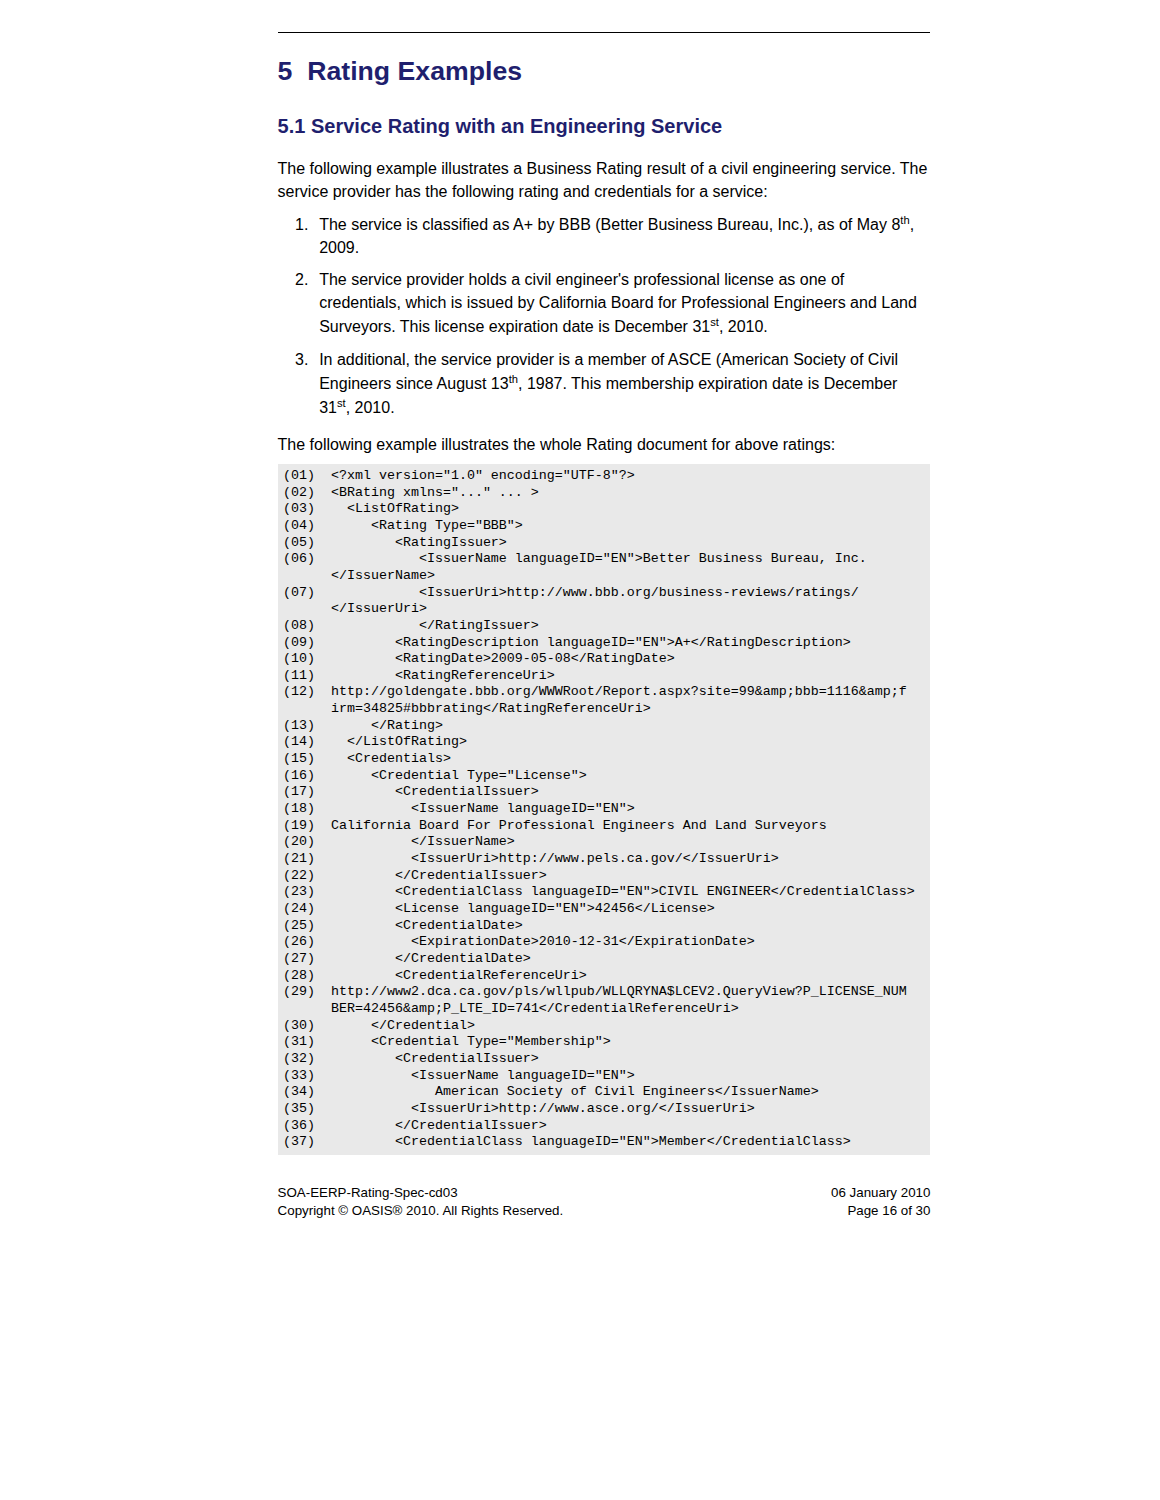5 Rating Examples
5.1 Service Rating with an Engineering Service
The following example illustrates a Business Rating result of a civil engineering service. The service provider has the following rating and credentials for a service:
The service is classified as A+ by BBB (Better Business Bureau, Inc.), as of May 8th, 2009.
The service provider holds a civil engineer's professional license as one of credentials, which is issued by California Board for Professional Engineers and Land Surveyors. This license expiration date is December 31st, 2010.
In additional, the service provider is a member of ASCE (American Society of Civil Engineers since August 13th, 1987. This membership expiration date is December 31st, 2010.
The following example illustrates the whole Rating document for above ratings:
(01)  <?xml version="1.0" encoding="UTF-8"?>
(02)  <BRating xmlns="..." ... >
(03)    <ListOfRating>
(04)       <Rating Type="BBB">
(05)          <RatingIssuer>
(06)             <IssuerName languageID="EN">Better Business Bureau, Inc.
      </IssuerName>
(07)             <IssuerUri>http://www.bbb.org/business-reviews/ratings/
      </IssuerUri>
(08)             </RatingIssuer>
(09)          <RatingDescription languageID="EN">A+</RatingDescription>
(10)          <RatingDate>2009-05-08</RatingDate>
(11)          <RatingReferenceUri>
(12)  http://goldengate.bbb.org/WWWRoot/Report.aspx?site=99&amp;bbb=1116&amp;f
      irm=34825#bbbrating</RatingReferenceUri>
(13)       </Rating>
(14)    </ListOfRating>
(15)    <Credentials>
(16)       <Credential Type="License">
(17)          <CredentialIssuer>
(18)            <IssuerName languageID="EN">
(19)  California Board For Professional Engineers And Land Surveyors
(20)            </IssuerName>
(21)            <IssuerUri>http://www.pels.ca.gov/</IssuerUri>
(22)          </CredentialIssuer>
(23)          <CredentialClass languageID="EN">CIVIL ENGINEER</CredentialClass>
(24)          <License languageID="EN">42456</License>
(25)          <CredentialDate>
(26)            <ExpirationDate>2010-12-31</ExpirationDate>
(27)          </CredentialDate>
(28)          <CredentialReferenceUri>
(29)  http://www2.dca.ca.gov/pls/wllpub/WLLQRYNA$LCEV2.QueryView?P_LICENSE_NUM
      BER=42456&amp;P_LTE_ID=741</CredentialReferenceUri>
(30)       </Credential>
(31)       <Credential Type="Membership">
(32)          <CredentialIssuer>
(33)            <IssuerName languageID="EN">
(34)               American Society of Civil Engineers</IssuerName>
(35)            <IssuerUri>http://www.asce.org/</IssuerUri>
(36)          </CredentialIssuer>
(37)          <CredentialClass languageID="EN">Member</CredentialClass>
SOA-EERP-Rating-Spec-cd03
Copyright © OASIS® 2010. All Rights Reserved.
06 January 2010
Page 16 of 30